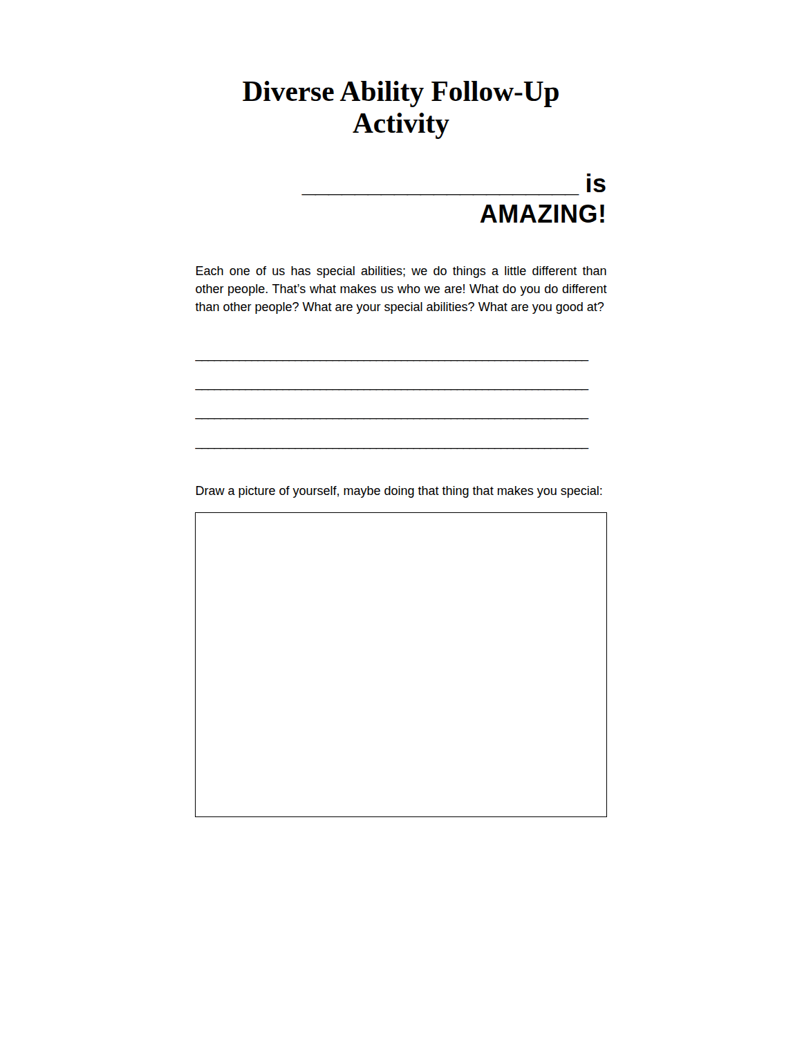Diverse Ability Follow-Up Activity
_____________________ is AMAZING!
Each one of us has special abilities; we do things a little different than other people. That’s what makes us who we are! What do you do different than other people? What are your special abilities? What are you good at?
_______________________________________________________________
_______________________________________________________________
_______________________________________________________________
_______________________________________________________________
Draw a picture of yourself, maybe doing that thing that makes you special: